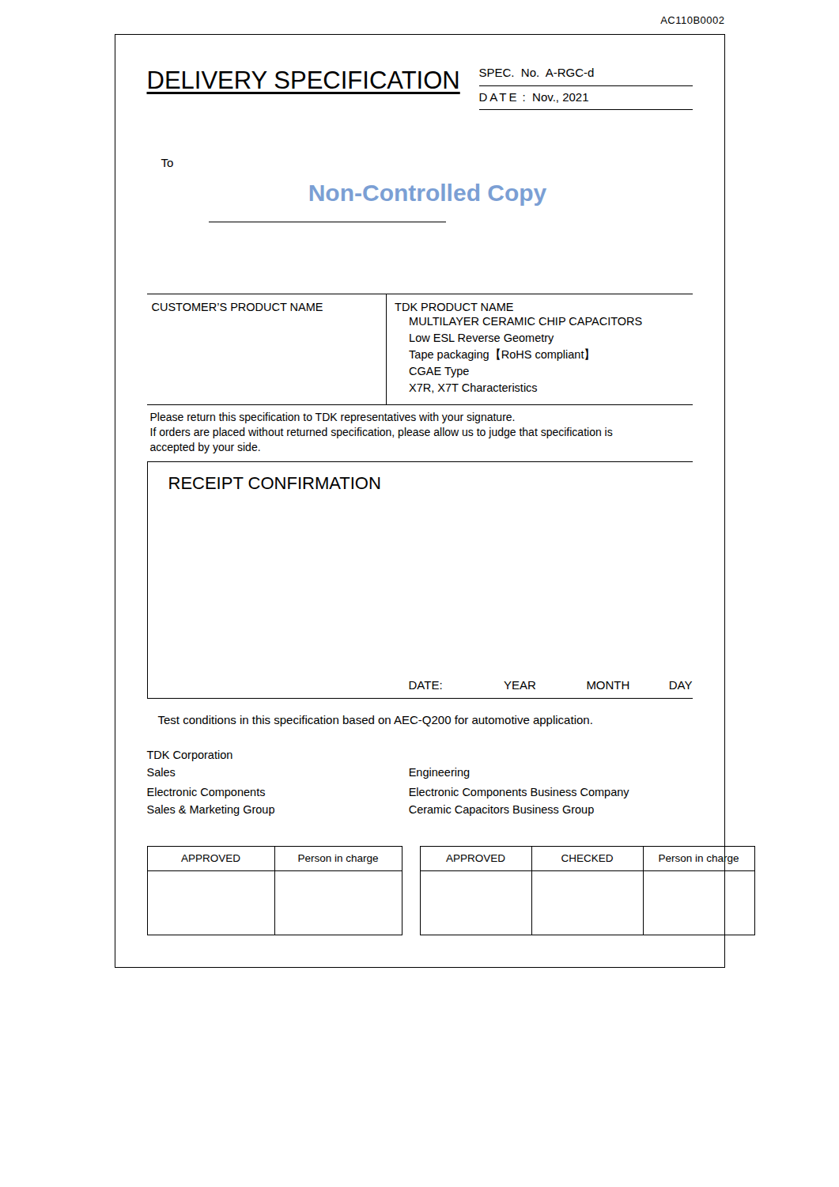AC110B0002
DELIVERY SPECIFICATION
SPEC. No. A-RGC-d
DATE : Nov., 2021
To
Non-Controlled Copy
CUSTOMER’S PRODUCT NAME
TDK PRODUCT NAME
MULTILAYER CERAMIC CHIP CAPACITORS
Low ESL Reverse Geometry
Tape packaging【RoHS compliant】
CGAE Type
X7R, X7T Characteristics
Please return this specification to TDK representatives with your signature.
If orders are placed without returned specification, please allow us to judge that specification is
accepted by your side.
RECEIPT CONFIRMATION
DATE: YEAR MONTH DAY
Test conditions in this specification based on AEC-Q200 for automotive application.
TDK Corporation
Sales
Engineering
Electronic Components
Sales & Marketing Group
Electronic Components Business Company
Ceramic Capacitors Business Group
| APPROVED | Person in charge |
| APPROVED | CHECKED | Person in charge |